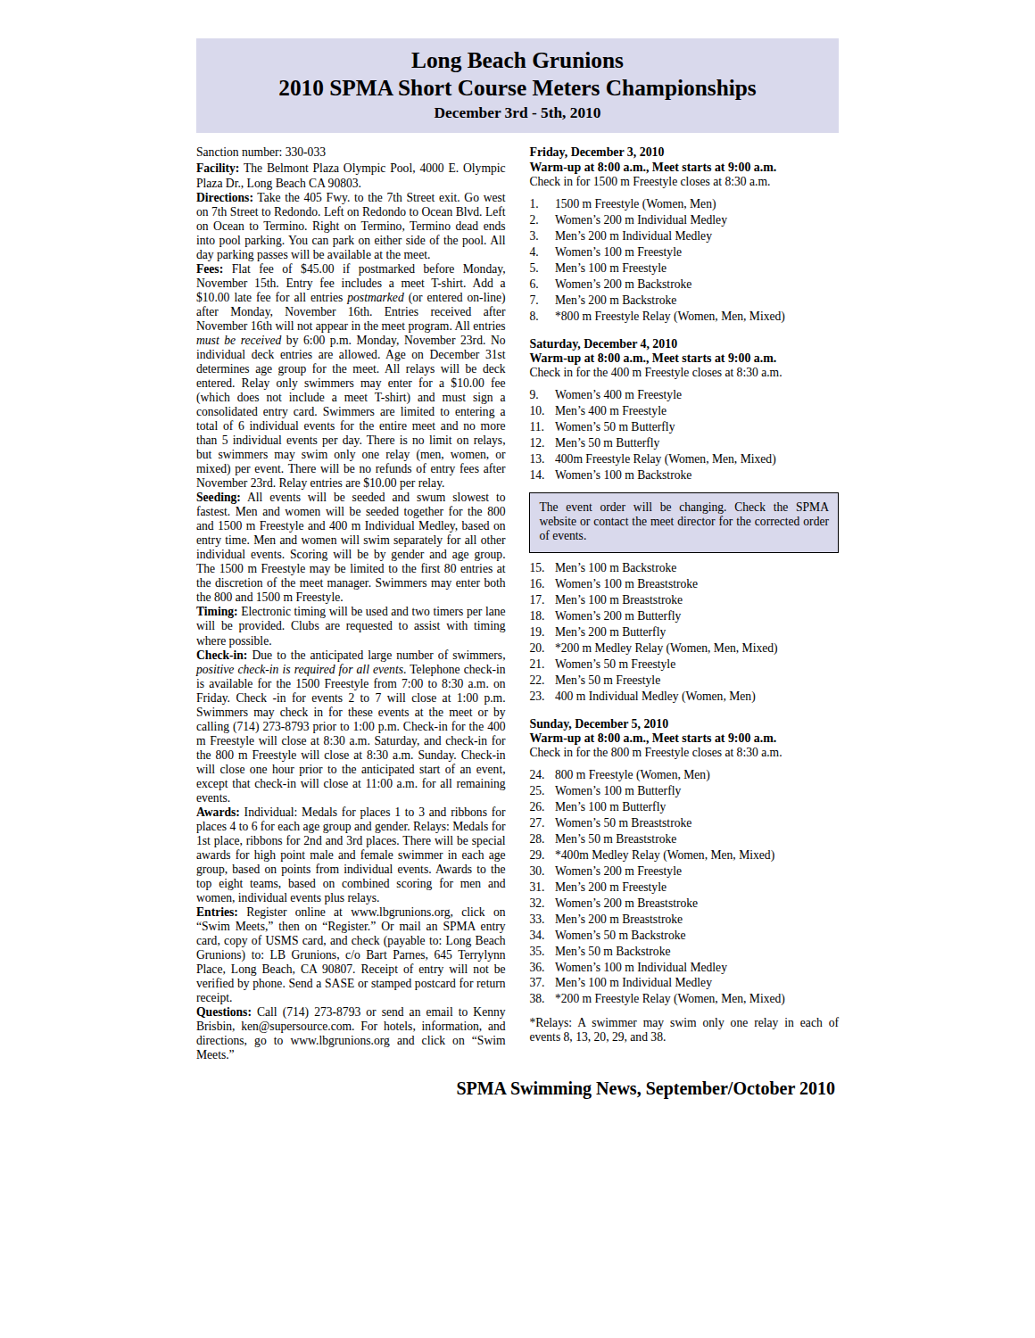Long Beach Grunions
2010 SPMA Short Course Meters Championships
December 3rd - 5th, 2010
Sanction number: 330-033
Facility: The Belmont Plaza Olympic Pool, 4000 E. Olympic Plaza Dr., Long Beach CA 90803.
Directions: Take the 405 Fwy. to the 7th Street exit. Go west on 7th Street to Redondo. Left on Redondo to Ocean Blvd. Left on Ocean to Termino. Right on Termino, Termino dead ends into pool parking. You can park on either side of the pool. All day parking passes will be available at the meet.
Fees: Flat fee of $45.00 if postmarked before Monday, November 15th. Entry fee includes a meet T-shirt. Add a $10.00 late fee for all entries postmarked (or entered on-line) after Monday, November 16th. Entries received after November 16th will not appear in the meet program. All entries must be received by 6:00 p.m. Monday, November 23rd. No individual deck entries are allowed. Age on December 31st determines age group for the meet. All relays will be deck entered. Relay only swimmers may enter for a $10.00 fee (which does not include a meet T-shirt) and must sign a consolidated entry card. Swimmers are limited to entering a total of 6 individual events for the entire meet and no more than 5 individual events per day. There is no limit on relays, but swimmers may swim only one relay (men, women, or mixed) per event. There will be no refunds of entry fees after November 23rd. Relay entries are $10.00 per relay.
Seeding: All events will be seeded and swum slowest to fastest. Men and women will be seeded together for the 800 and 1500 m Freestyle and 400 m Individual Medley, based on entry time. Men and women will swim separately for all other individual events. Scoring will be by gender and age group. The 1500 m Freestyle may be limited to the first 80 entries at the discretion of the meet manager. Swimmers may enter both the 800 and 1500 m Freestyle.
Timing: Electronic timing will be used and two timers per lane will be provided. Clubs are requested to assist with timing where possible.
Check-in: Due to the anticipated large number of swimmers, positive check-in is required for all events. Telephone check-in is available for the 1500 Freestyle from 7:00 to 8:30 a.m. on Friday. Check -in for events 2 to 7 will close at 1:00 p.m. Swimmers may check in for these events at the meet or by calling (714) 273-8793 prior to 1:00 p.m. Check-in for the 400 m Freestyle will close at 8:30 a.m. Saturday, and check-in for the 800 m Freestyle will close at 8:30 a.m. Sunday. Check-in will close one hour prior to the anticipated start of an event, except that check-in will close at 11:00 a.m. for all remaining events.
Awards: Individual: Medals for places 1 to 3 and ribbons for places 4 to 6 for each age group and gender. Relays: Medals for 1st place, ribbons for 2nd and 3rd places. There will be special awards for high point male and female swimmer in each age group, based on points from individual events. Awards to the top eight teams, based on combined scoring for men and women, individual events plus relays.
Entries: Register online at www.lbgrunions.org, click on “Swim Meets,” then on “Register.” Or mail an SPMA entry card, copy of USMS card, and check (payable to: Long Beach Grunions) to: LB Grunions, c/o Bart Parnes, 645 Terrylynn Place, Long Beach, CA 90807. Receipt of entry will not be verified by phone. Send a SASE or stamped postcard for return receipt.
Questions: Call (714) 273-8793 or send an email to Kenny Brisbin, ken@supersource.com. For hotels, information, and directions, go to www.lbgrunions.org and click on “Swim Meets.”
Friday, December 3, 2010 Warm-up at 8:00 a.m., Meet starts at 9:00 a.m. Check in for 1500 m Freestyle closes at 8:30 a.m.
1. 1500 m Freestyle (Women, Men)
2. Women’s 200 m Individual Medley
3. Men’s 200 m Individual Medley
4. Women’s 100 m Freestyle
5. Men’s 100 m Freestyle
6. Women’s 200 m Backstroke
7. Men’s 200 m Backstroke
8.*800 m Freestyle Relay (Women, Men, Mixed)
Saturday, December 4, 2010 Warm-up at 8:00 a.m., Meet starts at 9:00 a.m. Check in for the 400 m Freestyle closes at 8:30 a.m.
9. Women’s 400 m Freestyle
10. Men’s 400 m Freestyle
11. Women’s 50 m Butterfly
12. Men’s 50 m Butterfly
13. 400m Freestyle Relay (Women, Men, Mixed)
14. Women’s 100 m Backstroke
The event order will be changing. Check the SPMA website or contact the meet director for the corrected order of events.
15. Men’s 100 m Backstroke
16. Women’s 100 m Breaststroke
17. Men’s 100 m Breaststroke
18. Women’s 200 m Butterfly
19. Men’s 200 m Butterfly
20.*200 m Medley Relay (Women, Men, Mixed)
21. Women’s 50 m Freestyle
22. Men’s 50 m Freestyle
23. 400 m Individual Medley (Women, Men)
Sunday, December 5, 2010 Warm-up at 8:00 a.m., Meet starts at 9:00 a.m. Check in for the 800 m Freestyle closes at 8:30 a.m.
24. 800 m Freestyle (Women, Men)
25. Women’s 100 m Butterfly
26. Men’s 100 m Butterfly
27. Women’s 50 m Breaststroke
28. Men’s 50 m Breaststroke
29.*400m Medley Relay (Women, Men, Mixed)
30. Women’s 200 m Freestyle
31. Men’s 200 m Freestyle
32. Women’s 200 m Breaststroke
33. Men’s 200 m Breaststroke
34. Women’s 50 m Backstroke
35. Men’s 50 m Backstroke
36. Women’s 100 m Individual Medley
37. Men’s 100 m Individual Medley
38.*200 m Freestyle Relay (Women, Men, Mixed)
*Relays: A swimmer may swim only one relay in each of events 8, 13, 20, 29, and 38.
SPMA Swimming News, September/October 2010